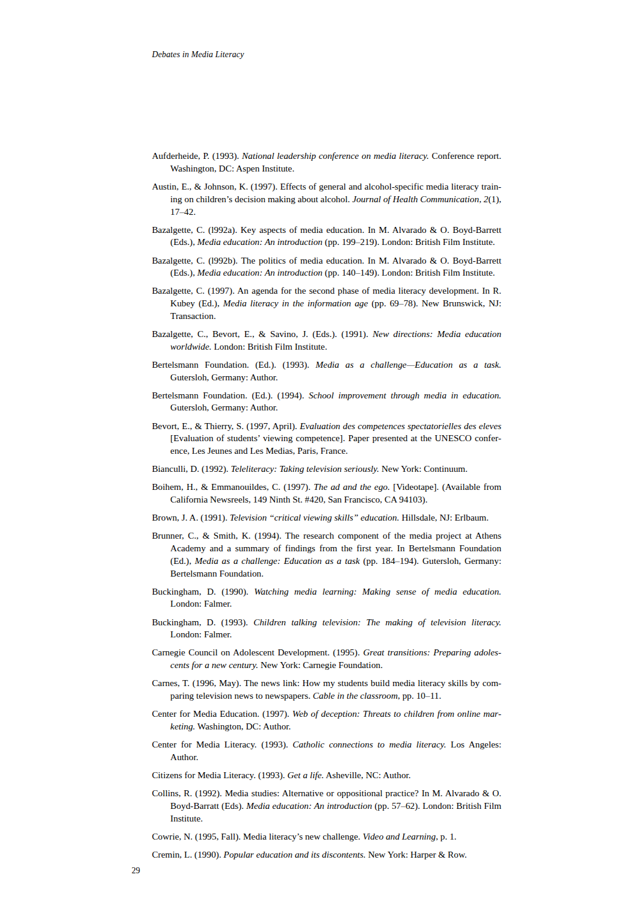Debates in Media Literacy
Aufderheide, P. (1993). National leadership conference on media literacy. Conference report. Washington, DC: Aspen Institute.
Austin, E., & Johnson, K. (1997). Effects of general and alcohol-specific media literacy training on children’s decision making about alcohol. Journal of Health Communication, 2(1), 17–42.
Bazalgette, C. (l992a). Key aspects of media education. In M. Alvarado & O. Boyd-Barrett (Eds.), Media education: An introduction (pp. 199–219). London: British Film Institute.
Bazalgette, C. (l992b). The politics of media education. In M. Alvarado & O. Boyd-Barrett (Eds.), Media education: An introduction (pp. 140–149). London: British Film Institute.
Bazalgette, C. (1997). An agenda for the second phase of media literacy development. In R. Kubey (Ed.), Media literacy in the information age (pp. 69–78). New Brunswick, NJ: Transaction.
Bazalgette, C., Bevort, E., & Savino, J. (Eds.). (1991). New directions: Media education worldwide. London: British Film Institute.
Bertelsmann Foundation. (Ed.). (1993). Media as a challenge—Education as a task. Gutersloh, Germany: Author.
Bertelsmann Foundation. (Ed.). (1994). School improvement through media in education. Gutersloh, Germany: Author.
Bevort, E., & Thierry, S. (1997, April). Evaluation des competences spectatorielles des eleves [Evaluation of students’ viewing competence]. Paper presented at the UNESCO conference, Les Jeunes and Les Medias, Paris, France.
Bianculli, D. (1992). Teleliteracy: Taking television seriously. New York: Continuum.
Boihem, H., & Emmanouildes, C. (1997). The ad and the ego. [Videotape]. (Available from California Newsreels, 149 Ninth St. #420, San Francisco, CA 94103).
Brown, J. A. (1991). Television “critical viewing skills” education. Hillsdale, NJ: Erlbaum.
Brunner, C., & Smith, K. (1994). The research component of the media project at Athens Academy and a summary of findings from the first year. In Bertelsmann Foundation (Ed.), Media as a challenge: Education as a task (pp. 184–194). Gutersloh, Germany: Bertelsmann Foundation.
Buckingham, D. (1990). Watching media learning: Making sense of media education. London: Falmer.
Buckingham, D. (1993). Children talking television: The making of television literacy. London: Falmer.
Carnegie Council on Adolescent Development. (1995). Great transitions: Preparing adolescents for a new century. New York: Carnegie Foundation.
Carnes, T. (1996, May). The news link: How my students build media literacy skills by comparing television news to newspapers. Cable in the classroom, pp. 10–11.
Center for Media Education. (1997). Web of deception: Threats to children from online marketing. Washington, DC: Author.
Center for Media Literacy. (1993). Catholic connections to media literacy. Los Angeles: Author.
Citizens for Media Literacy. (1993). Get a life. Asheville, NC: Author.
Collins, R. (1992). Media studies: Alternative or oppositional practice? In M. Alvarado & O. Boyd-Barratt (Eds). Media education: An introduction (pp. 57–62). London: British Film Institute.
Cowrie, N. (1995, Fall). Media literacy’s new challenge. Video and Learning, p. 1.
Cremin, L. (1990). Popular education and its discontents. New York: Harper & Row.
29